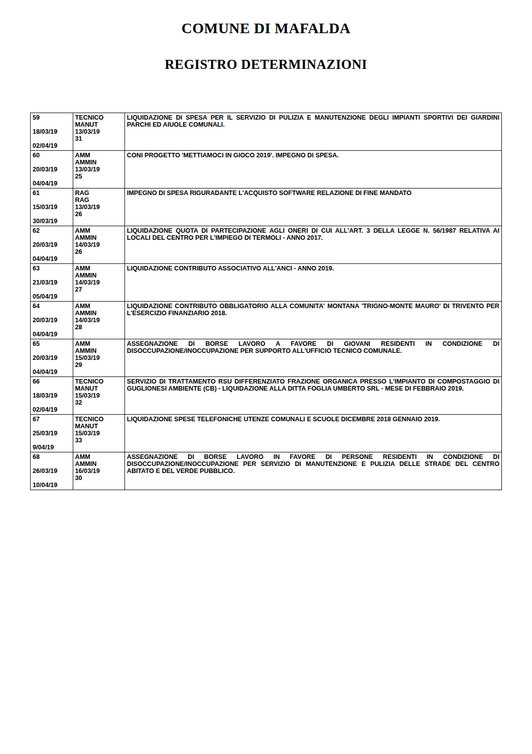COMUNE DI MAFALDA
REGISTRO DETERMINAZIONI
| 59 18/03/19 02/04/19 | TECNICO MANUT 13/03/19 31 | LIQUIDAZIONE DI SPESA PER IL SERVIZIO DI PULIZIA E MANUTENZIONE DEGLI IMPIANTI SPORTIVI DEI GIARDINI PARCHI ED AIUOLE COMUNALI. |
| 60 20/03/19 04/04/19 | AMM AMMIN 13/03/19 25 | CONI PROGETTO 'METTIAMOCI IN GIOCO 2019'. IMPEGNO DI SPESA. |
| 61 15/03/19 30/03/19 | RAG RAG 13/03/19 26 | IMPEGNO DI SPESA RIGURADANTE L'ACQUISTO SOFTWARE RELAZIONE DI FINE MANDATO |
| 62 20/03/19 04/04/19 | AMM AMMIN 14/03/19 26 | LIQUIDAZIONE QUOTA DI PARTECIPAZIONE AGLI ONERI DI CUI ALL'ART. 3 DELLA LEGGE N. 56/1987 RELATIVA AI LOCALI DEL CENTRO PER L'IMPIEGO DI TERMOLI - ANNO 2017. |
| 63 21/03/19 05/04/19 | AMM AMMIN 14/03/19 27 | LIQUIDAZIONE CONTRIBUTO ASSOCIATIVO ALL'ANCI - ANNO 2019. |
| 64 20/03/19 04/04/19 | AMM AMMIN 14/03/19 28 | LIQUIDAZIONE CONTRIBUTO OBBLIGATORIO ALLA COMUNITA' MONTANA 'TRIGNO-MONTE MAURO' DI TRIVENTO PER L'ESERCIZIO FINANZIARIO 2018. |
| 65 20/03/19 04/04/19 | AMM AMMIN 15/03/19 29 | ASSEGNAZIONE DI BORSE LAVORO A FAVORE DI GIOVANI RESIDENTI IN CONDIZIONE DI DISOCCUPAZIONE/INOCCUPAZIONE PER SUPPORTO ALL'UFFICIO TECNICO COMUNALE. |
| 66 18/03/19 02/04/19 | TECNICO MANUT 15/03/19 32 | SERVIZIO DI TRATTAMENTO RSU DIFFERENZIATO FRAZIONE ORGANICA PRESSO L'IMPIANTO DI COMPOSTAGGIO DI GUGLIONESI AMBIENTE (CB) - LIQUIDAZIONE ALLA DITTA FOGLIA UMBERTO SRL - MESE DI FEBBRAIO 2019. |
| 67 25/03/19 9/04/19 | TECNICO MANUT 15/03/19 33 | LIQUIDAZIONE SPESE TELEFONICHE UTENZE COMUNALI E SCUOLE DICEMBRE 2018 GENNAIO 2019. |
| 68 26/03/19 10/04/19 | AMM AMMIN 16/03/19 30 | ASSEGNAZIONE DI BORSE LAVORO IN FAVORE DI PERSONE RESIDENTI IN CONDIZIONE DI DISOCCUPAZIONE/INOCCUPAZIONE PER SERVIZIO DI MANUTENZIONE E PULIZIA DELLE STRADE DEL CENTRO ABITATO E DEL VERDE PUBBLICO. |